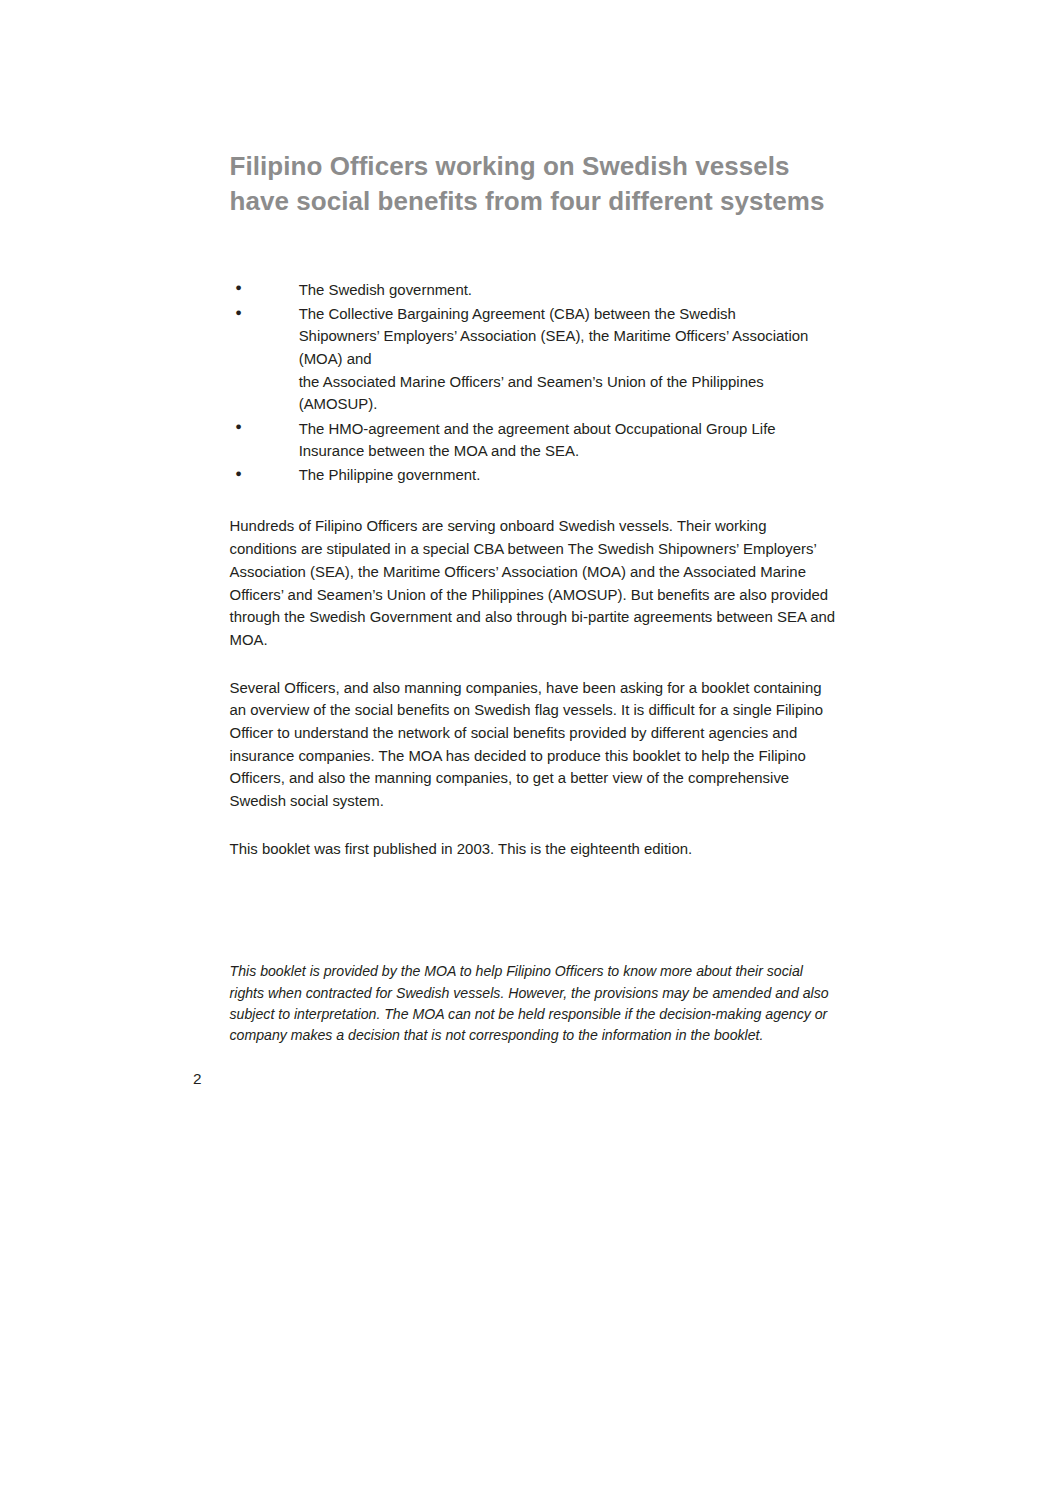Filipino Officers working on Swedish vessels
have social benefits from four different systems
The Swedish government.
The Collective Bargaining Agreement (CBA) between the Swedish
Shipowners’ Employers’ Association (SEA), the Maritime Officers’ Association (MOA) and
the Associated Marine Officers’ and Seamen’s Union of the Philippines (AMOSUP).
The HMO-agreement and the agreement about Occupational Group Life
Insurance between the MOA and the SEA.
The Philippine government.
Hundreds of Filipino Officers are serving onboard Swedish vessels. Their working conditions are stipulated in a special CBA between The Swedish Shipowners’ Employers’ Association (SEA), the Maritime Officers’ Association (MOA) and the Associated Marine Officers’ and Seamen’s Union of the Philippines (AMOSUP). But benefits are also provided through the Swedish Government and also through bi-partite agreements between SEA and MOA.
Several Officers, and also manning companies, have been asking for a booklet containing an overview of the social benefits on Swedish flag vessels. It is difficult for a single Filipino Officer to understand the network of social benefits provided by different agencies and insurance companies. The MOA has decided to produce this booklet to help the Filipino Officers, and also the manning companies, to get a better view of the comprehensive Swedish social system.
This booklet was first published in 2003. This is the eighteenth edition.
This booklet is provided by the MOA to help Filipino Officers to know more about their social rights when contracted for Swedish vessels. However, the provisions may be amended and also subject to interpretation. The MOA can not be held responsible if the decision-making agency or company makes a decision that is not corresponding to the information in the booklet.
2